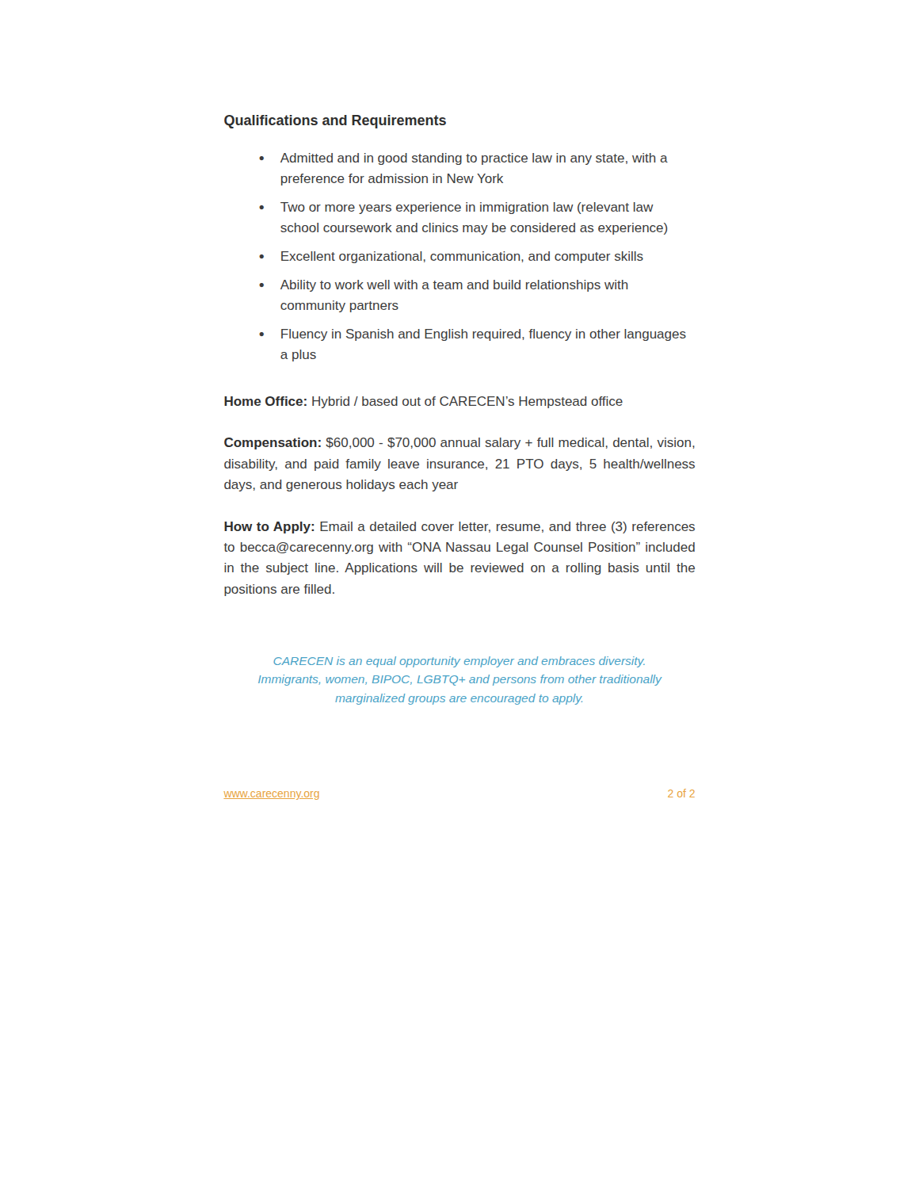Qualifications and Requirements
Admitted and in good standing to practice law in any state, with a preference for admission in New York
Two or more years experience in immigration law (relevant law school coursework and clinics may be considered as experience)
Excellent organizational, communication, and computer skills
Ability to work well with a team and build relationships with community partners
Fluency in Spanish and English required, fluency in other languages a plus
Home Office: Hybrid / based out of CARECEN’s Hempstead office
Compensation: $60,000 - $70,000 annual salary + full medical, dental, vision, disability, and paid family leave insurance, 21 PTO days, 5 health/wellness days, and generous holidays each year
How to Apply: Email a detailed cover letter, resume, and three (3) references to becca@carecenny.org with “ONA Nassau Legal Counsel Position” included in the subject line. Applications will be reviewed on a rolling basis until the positions are filled.
CARECEN is an equal opportunity employer and embraces diversity.
Immigrants, women, BIPOC, LGBTQ+ and persons from other traditionally marginalized groups are encouraged to apply.
www.carecenny.org 2 of 2